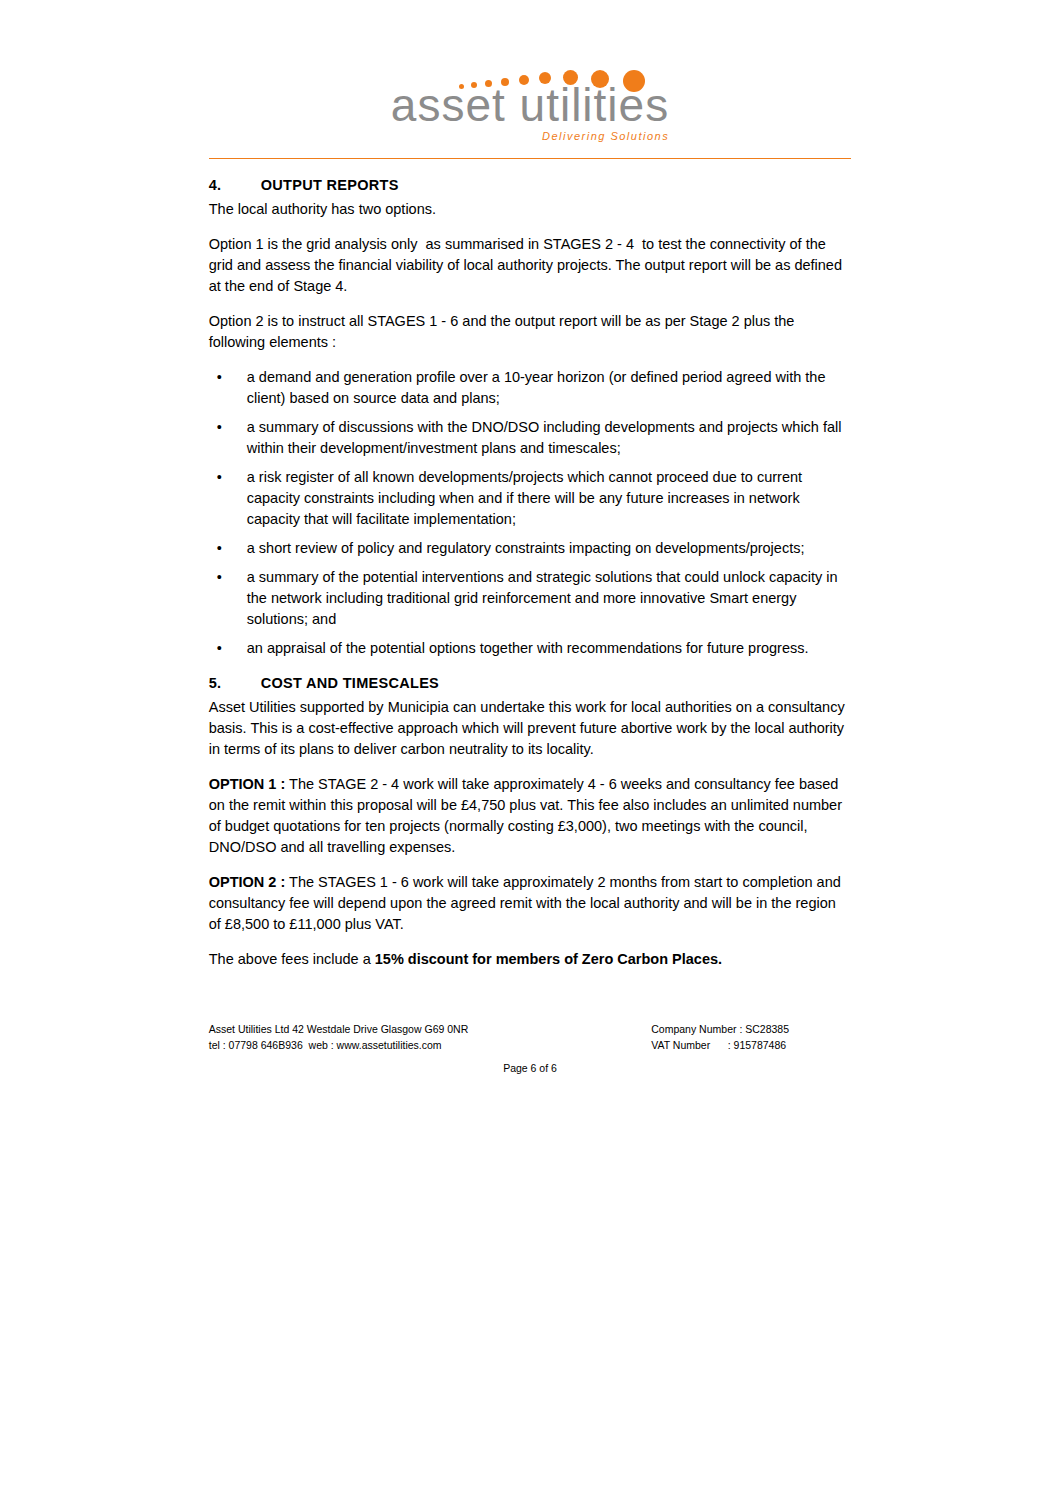asset utilities
Delivering Solutions
4. OUTPUT REPORTS
The local authority has two options.
Option 1 is the grid analysis only as summarised in STAGES 2 - 4 to test the connectivity of the grid and assess the financial viability of local authority projects. The output report will be as defined at the end of Stage 4.
Option 2 is to instruct all STAGES 1 - 6 and the output report will be as per Stage 2 plus the following elements :
a demand and generation profile over a 10-year horizon (or defined period agreed with the client) based on source data and plans;
a summary of discussions with the DNO/DSO including developments and projects which fall within their development/investment plans and timescales;
a risk register of all known developments/projects which cannot proceed due to current capacity constraints including when and if there will be any future increases in network capacity that will facilitate implementation;
a short review of policy and regulatory constraints impacting on developments/projects;
a summary of the potential interventions and strategic solutions that could unlock capacity in the network including traditional grid reinforcement and more innovative Smart energy solutions; and
an appraisal of the potential options together with recommendations for future progress.
5. COST AND TIMESCALES
Asset Utilities supported by Municipia can undertake this work for local authorities on a consultancy basis. This is a cost-effective approach which will prevent future abortive work by the local authority in terms of its plans to deliver carbon neutrality to its locality.
OPTION 1 : The STAGE 2 - 4 work will take approximately 4 - 6 weeks and consultancy fee based on the remit within this proposal will be £4,750 plus vat. This fee also includes an unlimited number of budget quotations for ten projects (normally costing £3,000), two meetings with the council, DNO/DSO and all travelling expenses.
OPTION 2 : The STAGES 1 - 6 work will take approximately 2 months from start to completion and consultancy fee will depend upon the agreed remit with the local authority and will be in the region of £8,500 to £11,000 plus VAT.
The above fees include a 15% discount for members of Zero Carbon Places.
Asset Utilities Ltd 42 Westdale Drive Glasgow G69 0NR tel : 07798 646B936 web : www.assetutilities.com
Company Number : SC28385 VAT Number : 915787486
Page 6 of 6